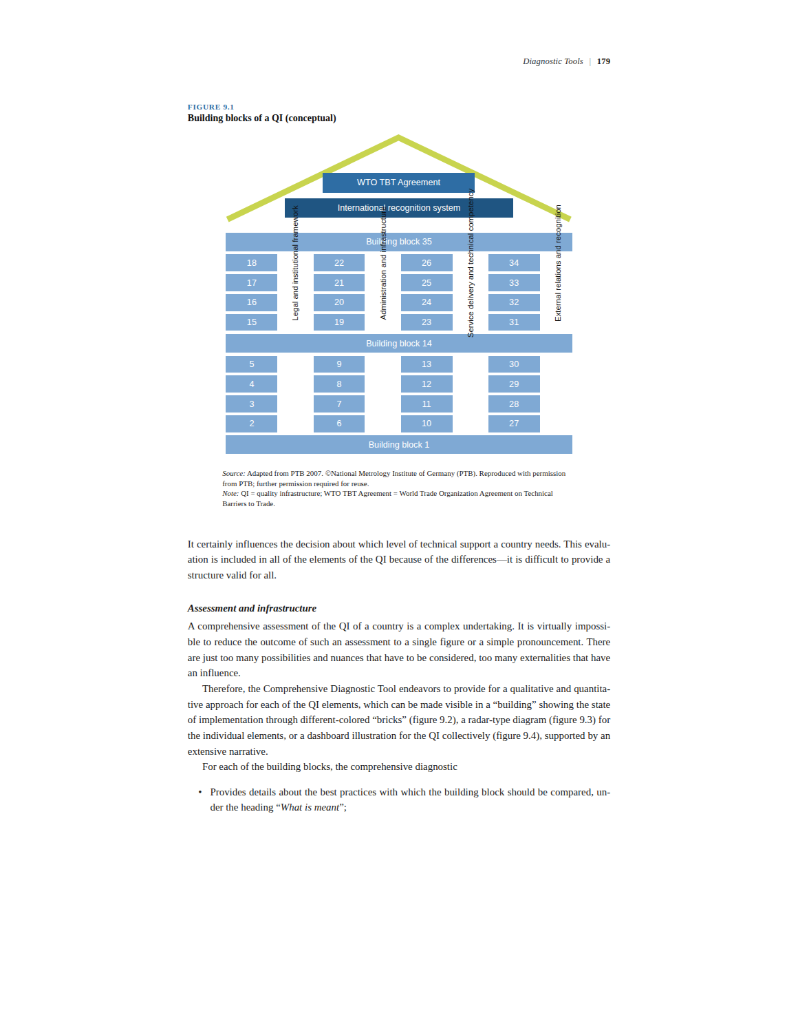Diagnostic Tools|179
FIGURE 9.1
Building blocks of a QI (conceptual)
WTO TBT Agreement
International recognition system
Building block 35
18
Legal and institutional framework
22
Administration and infrastructure
26
Service delivery and technical competency
34
External relations and recognition
17
21
25
33
16
20
24
32
15
19
23
31
Building block 14
5
9
13
30
4
8
12
29
3
7
11
28
2
6
10
27
Building block 1
Source: Adapted from PTB 2007. ©National Metrology Institute of Germany (PTB). Reproduced with permission from PTB; further permission required for reuse.
Note: QI = quality infrastructure; WTO TBT Agreement = World Trade Organization Agreement on Technical Barriers to Trade.
It certainly influences the decision about which level of technical support a country needs. This evaluation is included in all of the elements of the QI because of the differences—it is difficult to provide a structure valid for all.
Assessment and infrastructure
A comprehensive assessment of the QI of a country is a complex undertaking. It is virtually impossible to reduce the outcome of such an assessment to a single figure or a simple pronouncement. There are just too many possibilities and nuances that have to be considered, too many externalities that have an influence.
Therefore, the Comprehensive Diagnostic Tool endeavors to provide for a qualitative and quantitative approach for each of the QI elements, which can be made visible in a “building” showing the state of implementation through different-colored “bricks” (figure 9.2), a radar-type diagram (figure 9.3) for the individual elements, or a dashboard illustration for the QI collectively (figure 9.4), supported by an extensive narrative.
For each of the building blocks, the comprehensive diagnostic
Provides details about the best practices with which the building block should be compared, under the heading “What is meant”;